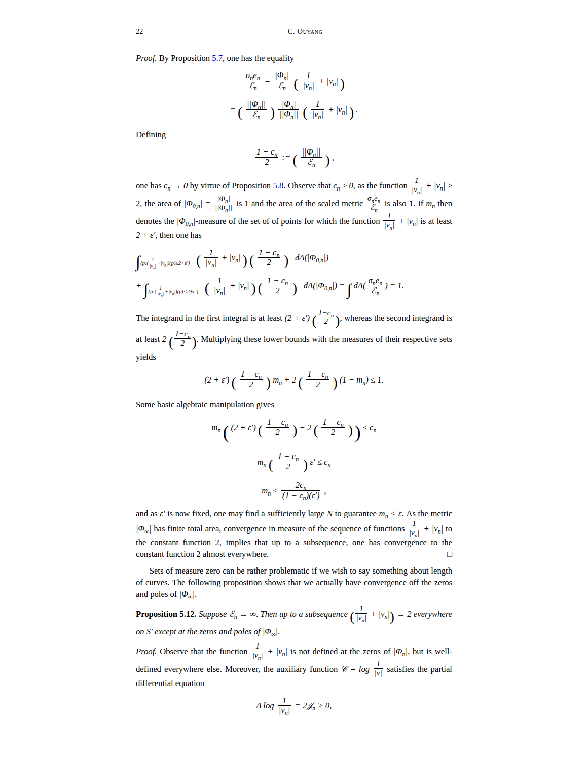22 C. Ouyang
Proof. By Proposition 5.7, one has the equality
σnen ℰn = |Φn|ℰn ( 1|νn| + |νn| )
= ( ||Φn||ℰn ) |Φn|||Φn|| ( 1|νn| + |νn| ) .
Defining
1 − cn 2 := ( ||Φn||ℰn ) ,
one has cn → 0 by virtue of Proposition 5.8. Observe that cn ≥ 0, as the function 1|νn| + |νn| ≥ 2, the area of |Φ0,n| = |Φn|||Φn|| is 1 and the area of the scaled metric σnen ℰn is also 1. If mn then denotes the |Φ0,n|-measure of the set of of points for which the function 1|νn| + |νn| is at least 2 + ε′, then one has
∫{p:(1|νn|+|νn|)(p)≥2+ε′} ( 1|νn| + |νn| ) ( 1 − cn 2 ) dA(|Φ0,n|)
+ ∫{p:(1|νn|+|νn|)(p)<2+ε′} ( 1|νn| + |νn| ) ( 1 − cn 2 ) dA(|Φ0,n|) = ∫ dA(σnen ℰn) = 1.
The integrand in the first integral is at least (2 + ε′) (1−cn 2), whereas the second integrand is at least 2 (1−cn 2). Multiplying these lower bounds with the measures of their respective sets yields
(2 + ε′) ( 1 − cn 2 ) mn + 2 ( 1 − cn 2 ) (1 − mn) ≤ 1.
Some basic algebraic manipulation gives
mn ( (2 + ε′) ( 1 − cn 2 ) − 2 ( 1 − cn 2 ) ) ≤ cn
mn ( 1 − cn 2 ) ε′ ≤ cn
mn ≤ 2cn(1 − cn)(ε′) ,
and as ε′ is now fixed, one may find a sufficiently large N to guarantee mn < ε. As the metric |Φ∞| has finite total area, convergence in measure of the sequence of functions 1|νn| + |νn| to the constant function 2, implies that up to a subsequence, one has convergence to the constant function 2 almost everywhere. □
Sets of measure zero can be rather problematic if we wish to say something about length of curves. The following proposition shows that we actually have convergence off the zeros and poles of |Φ∞|.
Proposition 5.12. Suppose ℰn → ∞. Then up to a subsequence (1|νn| + |νn|) → 2 everywhere on S′ except at the zeros and poles of |Φ∞|.
Proof. Observe that the function 1|νn| + |νn| is not defined at the zeros of |Φn|, but is well-defined everywhere else. Moreover, the auxiliary function 𝒞 = log 1|ν| satisfies the partial differential equation
Δ log 1|νn| = 2𝒥n > 0,